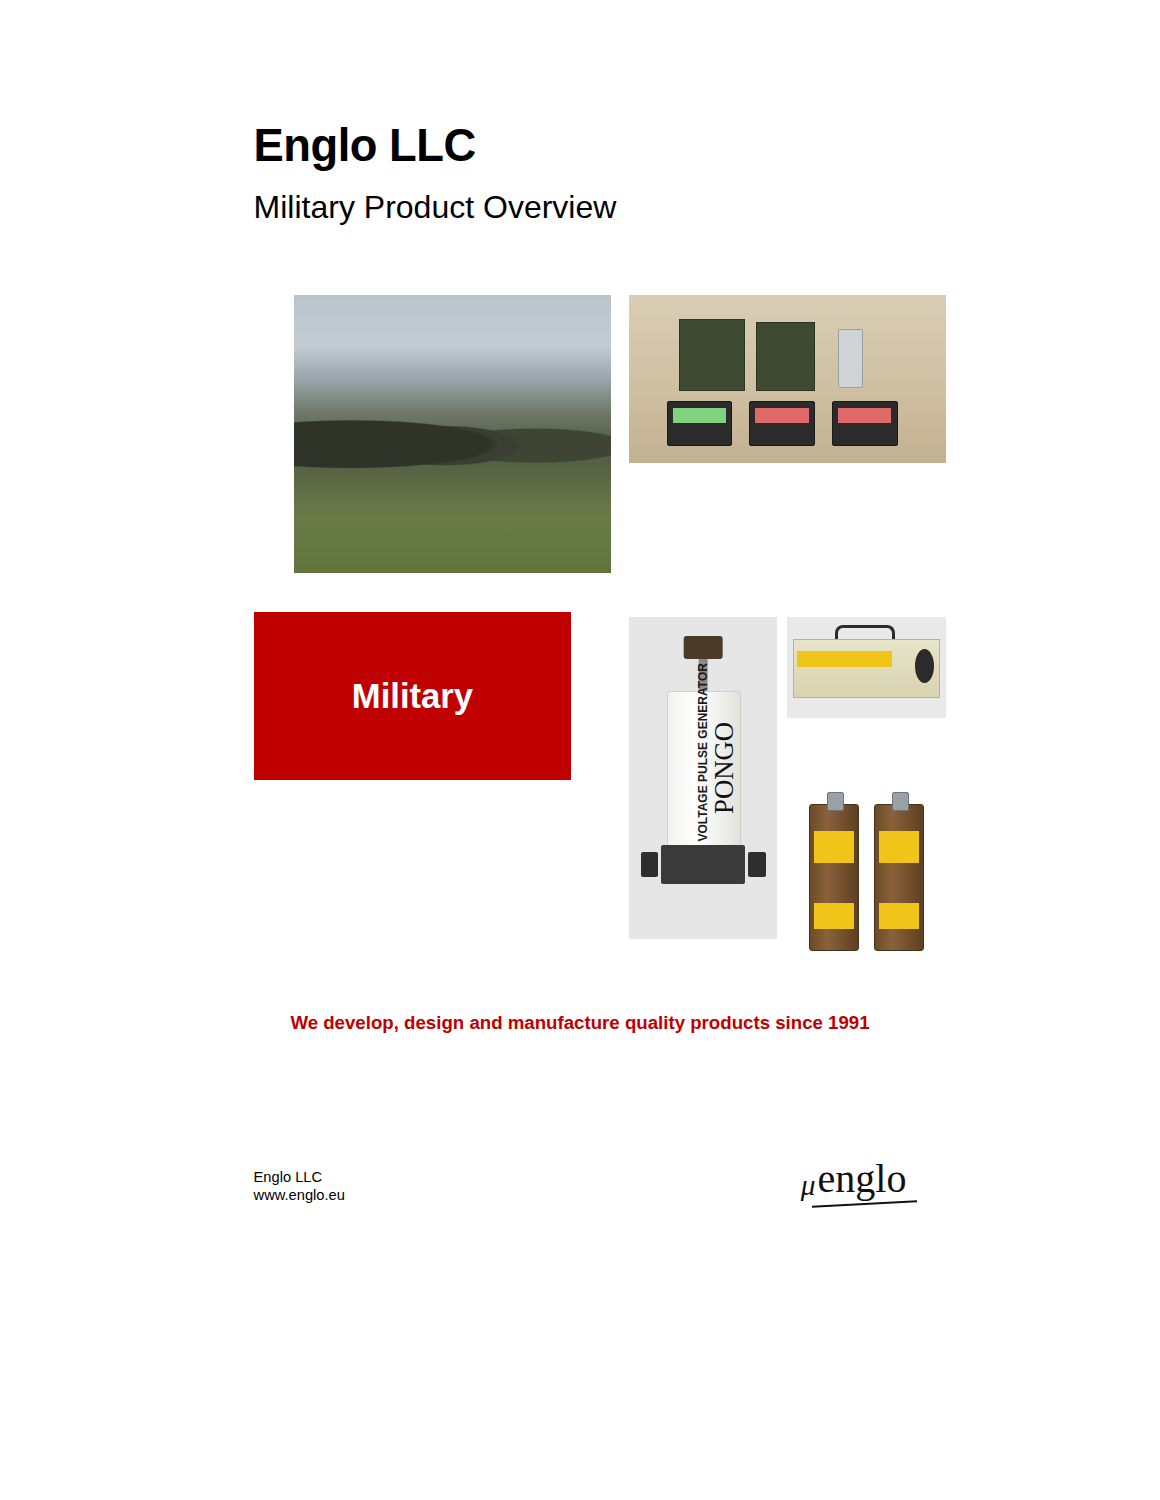Englo LLC
Military Product Overview
Military
LOW VOLTAGE PULSE GENERATOR PONGO
We develop, design and manufacture quality products since 1991
Englo LLC
www.englo.eu
μenglo